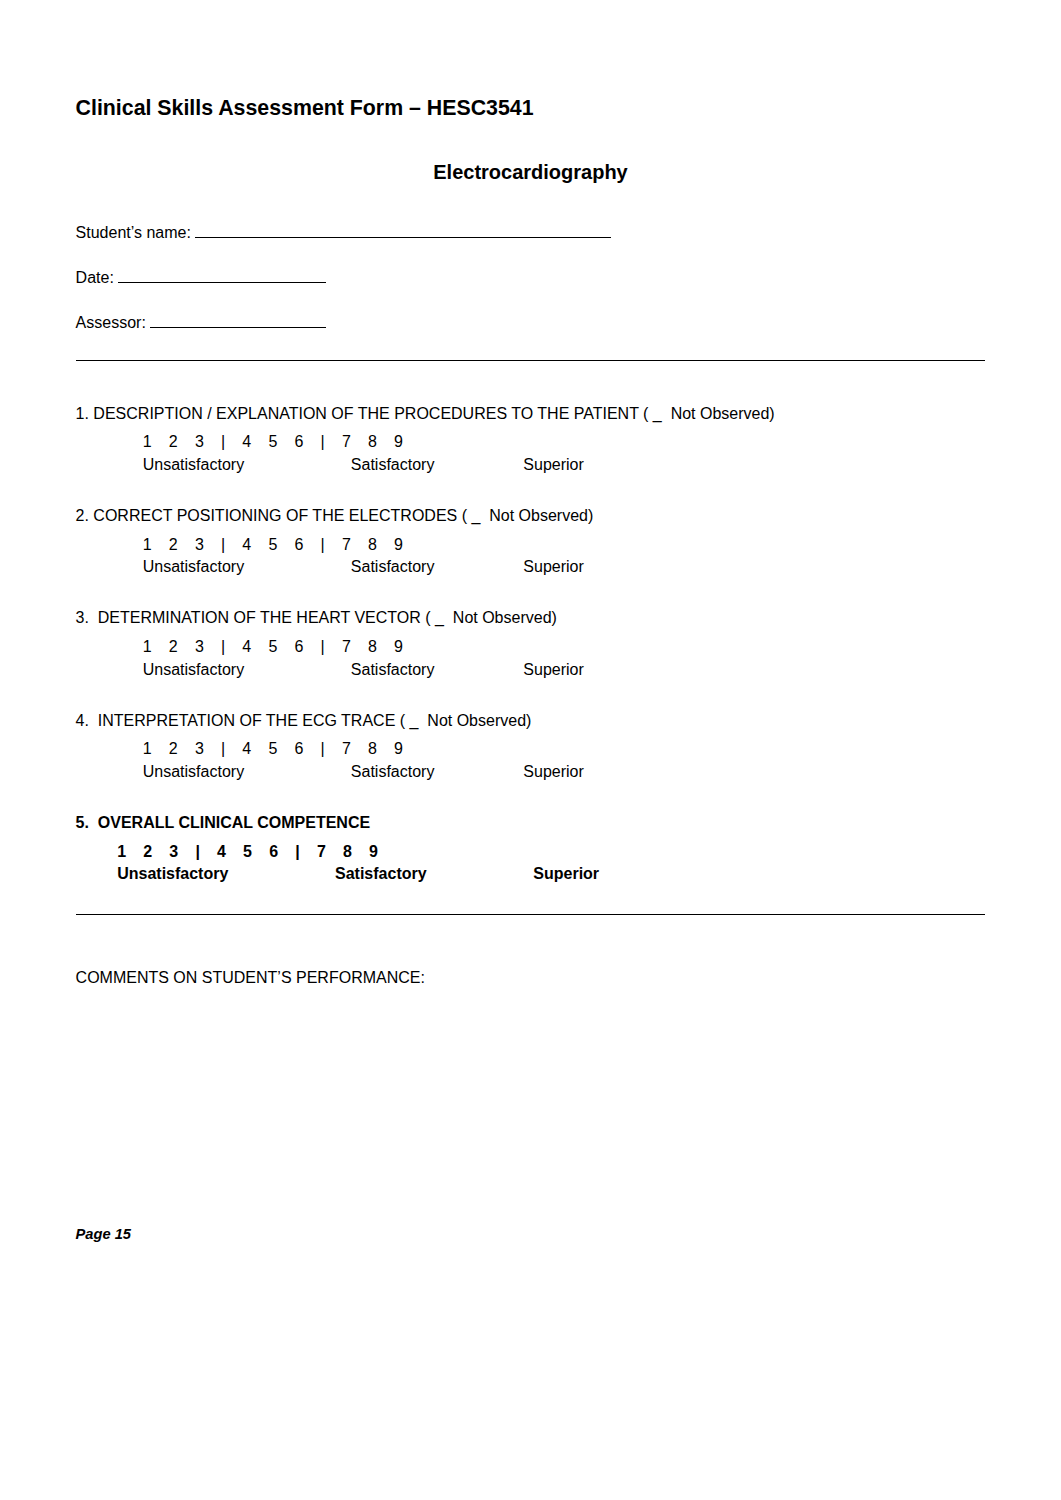Clinical Skills Assessment Form – HESC3541
Electrocardiography
Student’s name:
Date:
Assessor:
1. DESCRIPTION / EXPLANATION OF THE PROCEDURES TO THE PATIENT ( _ Not Observed)
1 2 3 | 4 5 6 | 7 8 9
Unsatisfactory Satisfactory Superior
2. CORRECT POSITIONING OF THE ELECTRODES ( _ Not Observed)
1 2 3 | 4 5 6 | 7 8 9
Unsatisfactory Satisfactory Superior
3. DETERMINATION OF THE HEART VECTOR ( _ Not Observed)
1 2 3 | 4 5 6 | 7 8 9
Unsatisfactory Satisfactory Superior
4. INTERPRETATION OF THE ECG TRACE ( _ Not Observed)
1 2 3 | 4 5 6 | 7 8 9
Unsatisfactory Satisfactory Superior
5. OVERALL CLINICAL COMPETENCE
1 2 3 | 4 5 6 | 7 8 9
Unsatisfactory Satisfactory Superior
COMMENTS ON STUDENT’S PERFORMANCE:
Page 15